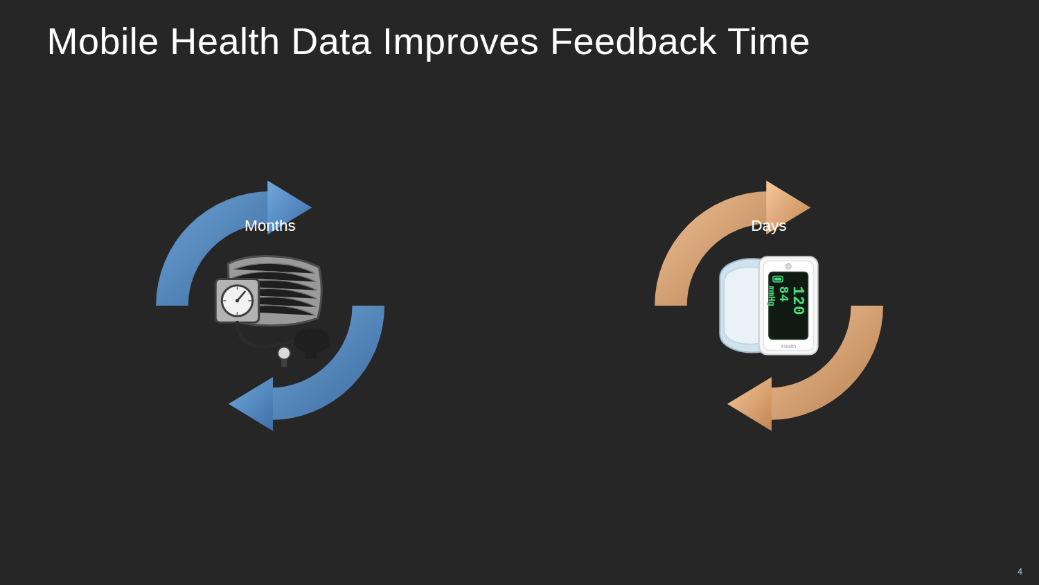Mobile Health Data Improves Feedback Time
Months
Days
120 84 mmHg iHealth
4